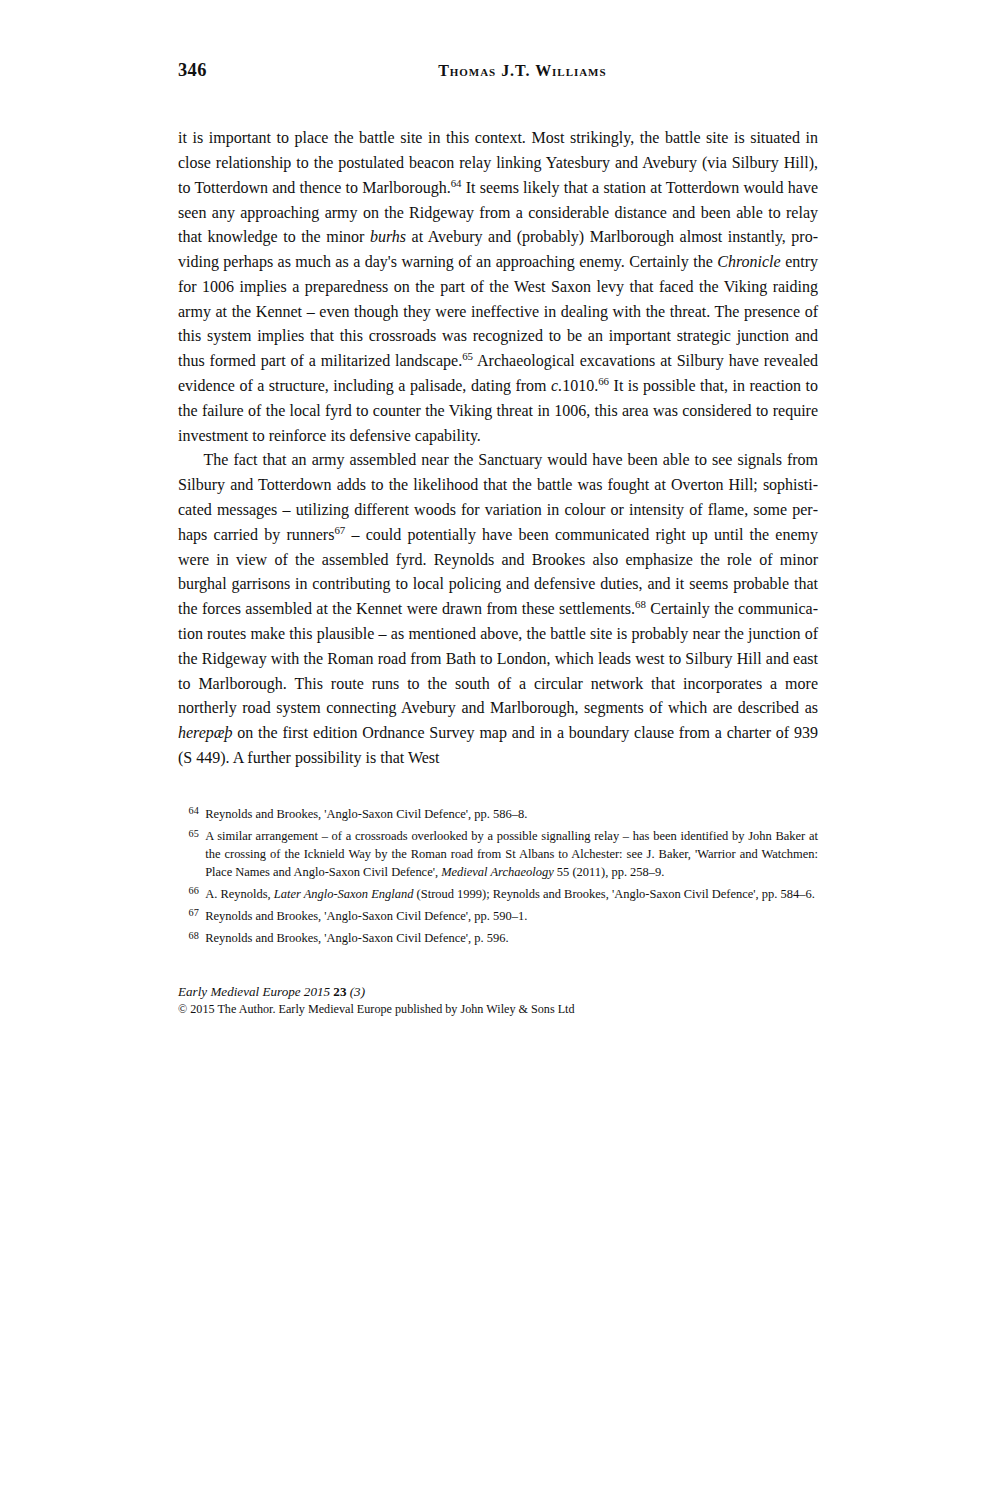346 Thomas J.T. Williams
it is important to place the battle site in this context. Most strikingly, the battle site is situated in close relationship to the postulated beacon relay linking Yatesbury and Avebury (via Silbury Hill), to Totterdown and thence to Marlborough.64 It seems likely that a station at Totterdown would have seen any approaching army on the Ridgeway from a considerable distance and been able to relay that knowledge to the minor burhs at Avebury and (probably) Marlborough almost instantly, providing perhaps as much as a day's warning of an approaching enemy. Certainly the Chronicle entry for 1006 implies a preparedness on the part of the West Saxon levy that faced the Viking raiding army at the Kennet – even though they were ineffective in dealing with the threat. The presence of this system implies that this crossroads was recognized to be an important strategic junction and thus formed part of a militarized landscape.65 Archaeological excavations at Silbury have revealed evidence of a structure, including a palisade, dating from c. 1010.66 It is possible that, in reaction to the failure of the local fyrd to counter the Viking threat in 1006, this area was considered to require investment to reinforce its defensive capability.
The fact that an army assembled near the Sanctuary would have been able to see signals from Silbury and Totterdown adds to the likelihood that the battle was fought at Overton Hill; sophisticated messages – utilizing different woods for variation in colour or intensity of flame, some perhaps carried by runners67 – could potentially have been communicated right up until the enemy were in view of the assembled fyrd. Reynolds and Brookes also emphasize the role of minor burghal garrisons in contributing to local policing and defensive duties, and it seems probable that the forces assembled at the Kennet were drawn from these settlements.68 Certainly the communication routes make this plausible – as mentioned above, the battle site is probably near the junction of the Ridgeway with the Roman road from Bath to London, which leads west to Silbury Hill and east to Marlborough. This route runs to the south of a circular network that incorporates a more northerly road system connecting Avebury and Marlborough, segments of which are described as herepæþ on the first edition Ordnance Survey map and in a boundary clause from a charter of 939 (S 449). A further possibility is that West
64 Reynolds and Brookes, 'Anglo-Saxon Civil Defence', pp. 586–8.
65 A similar arrangement – of a crossroads overlooked by a possible signalling relay – has been identified by John Baker at the crossing of the Icknield Way by the Roman road from St Albans to Alchester: see J. Baker, 'Warrior and Watchmen: Place Names and Anglo-Saxon Civil Defence', Medieval Archaeology 55 (2011), pp. 258–9.
66 A. Reynolds, Later Anglo-Saxon England (Stroud 1999); Reynolds and Brookes, 'Anglo-Saxon Civil Defence', pp. 584–6.
67 Reynolds and Brookes, 'Anglo-Saxon Civil Defence', pp. 590–1.
68 Reynolds and Brookes, 'Anglo-Saxon Civil Defence', p. 596.
Early Medieval Europe 2015 23 (3)
© 2015 The Author. Early Medieval Europe published by John Wiley & Sons Ltd